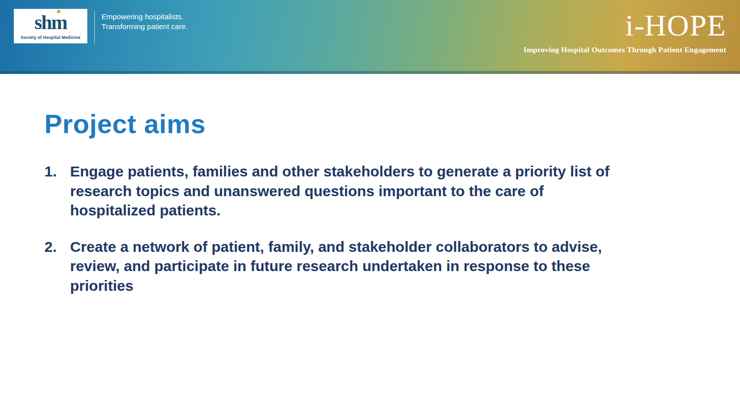shm Society of Hospital Medicine
Empowering hospitalists.
Transforming patient care.
i-HOPE
Improving Hospital Outcomes Through Patient Engagement
Project aims
Engage patients, families and other stakeholders to generate a priority list of research topics and unanswered questions important to the care of hospitalized patients.
Create a network of patient, family, and stakeholder collaborators to advise, review, and participate in future research undertaken in response to these priorities